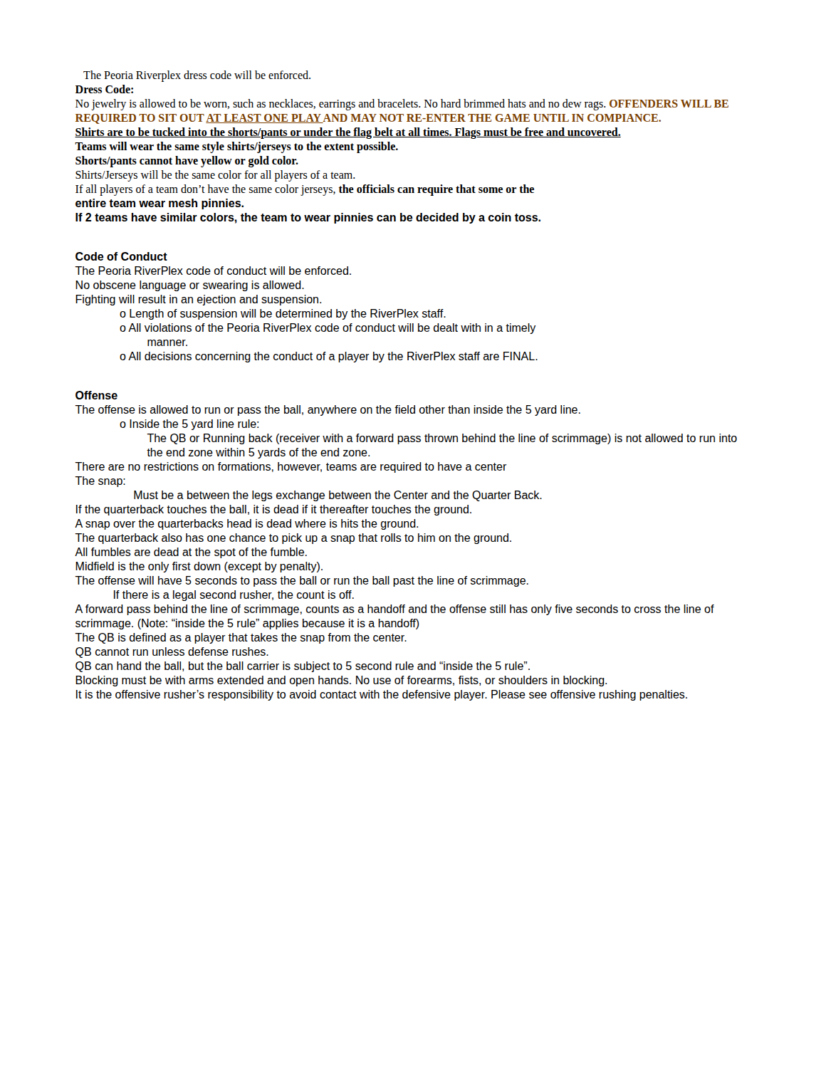The Peoria Riverplex dress code will be enforced.
Dress Code:
No jewelry is allowed to be worn, such as necklaces, earrings and bracelets. No hard brimmed hats and no dew rags. OFFENDERS WILL BE REQUIRED TO SIT OUT AT LEAST ONE PLAY AND MAY NOT RE-ENTER THE GAME UNTIL IN COMPIANCE.
Shirts are to be tucked into the shorts/pants or under the flag belt at all times. Flags must be free and uncovered.
Teams will wear the same style shirts/jerseys to the extent possible.
Shorts/pants cannot have yellow or gold color.
Shirts/Jerseys will be the same color for all players of a team.
If all players of a team don’t have the same color jerseys, the officials can require that some or the
entire team wear mesh pinnies.
If 2 teams have similar colors, the team to wear pinnies can be decided by a coin toss.
Code of Conduct
The Peoria RiverPlex code of conduct will be enforced.
No obscene language or swearing is allowed.
Fighting will result in an ejection and suspension.
o Length of suspension will be determined by the RiverPlex staff.
o All violations of the Peoria RiverPlex code of conduct will be dealt with in a timely
manner.
o All decisions concerning the conduct of a player by the RiverPlex staff are FINAL.
Offense
The offense is allowed to run or pass the ball, anywhere on the field other than inside the 5 yard line.
o Inside the 5 yard line rule:
The QB or Running back (receiver with a forward pass thrown behind the line of scrimmage) is not allowed to run into the end zone within 5 yards of the end zone.
There are no restrictions on formations, however, teams are required to have a center
The snap:
Must be a between the legs exchange between the Center and the Quarter Back.
If the quarterback touches the ball, it is dead if it thereafter touches the ground.
A snap over the quarterbacks head is dead where is hits the ground.
The quarterback also has one chance to pick up a snap that rolls to him on the ground.
All fumbles are dead at the spot of the fumble.
Midfield is the only first down (except by penalty).
The offense will have 5 seconds to pass the ball or run the ball past the line of scrimmage.
If there is a legal second rusher, the count is off.
A forward pass behind the line of scrimmage, counts as a handoff and the offense still has only five seconds to cross the line of scrimmage. (Note: “inside the 5 rule” applies because it is a handoff)
The QB is defined as a player that takes the snap from the center.
QB cannot run unless defense rushes.
QB can hand the ball, but the ball carrier is subject to 5 second rule and “inside the 5 rule”.
Blocking must be with arms extended and open hands. No use of forearms, fists, or shoulders in blocking.
It is the offensive rusher’s responsibility to avoid contact with the defensive player. Please see offensive rushing penalties.